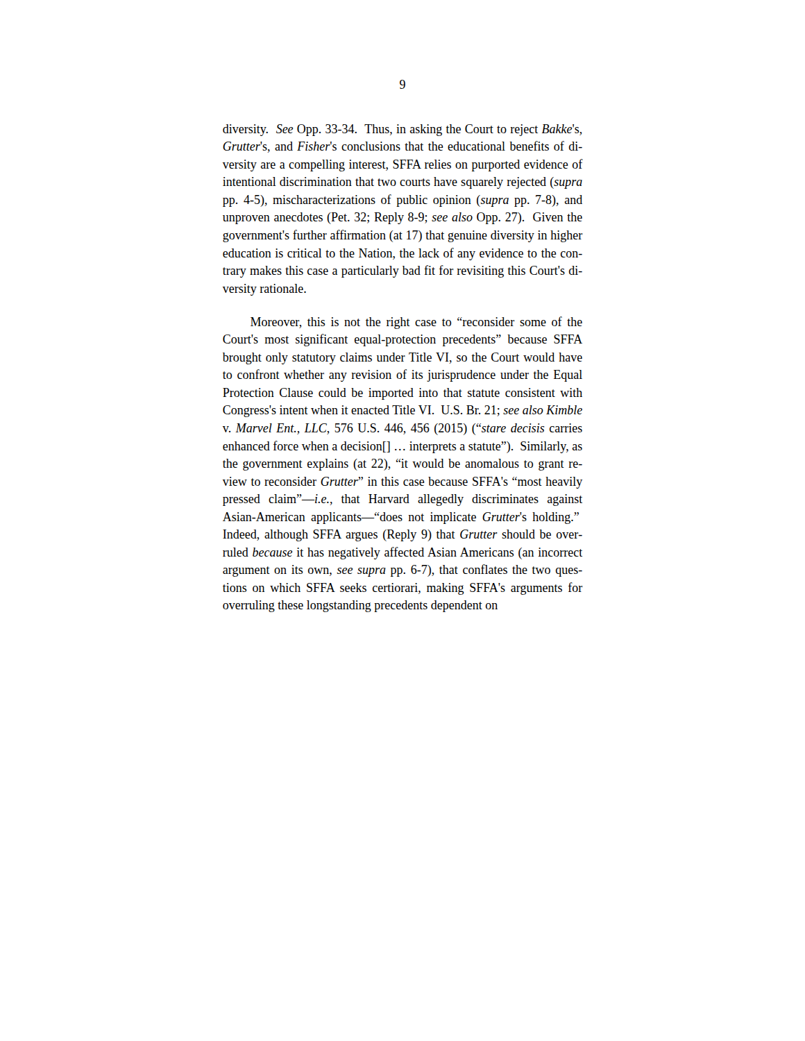9
diversity. See Opp. 33-34. Thus, in asking the Court to reject Bakke's, Grutter's, and Fisher's conclusions that the educational benefits of diversity are a compelling interest, SFFA relies on purported evidence of intentional discrimination that two courts have squarely rejected (supra pp. 4-5), mischaracterizations of public opinion (supra pp. 7-8), and unproven anecdotes (Pet. 32; Reply 8-9; see also Opp. 27). Given the government's further affirmation (at 17) that genuine diversity in higher education is critical to the Nation, the lack of any evidence to the contrary makes this case a particularly bad fit for revisiting this Court's diversity rationale.
Moreover, this is not the right case to “reconsider some of the Court's most significant equal-protection precedents” because SFFA brought only statutory claims under Title VI, so the Court would have to confront whether any revision of its jurisprudence under the Equal Protection Clause could be imported into that statute consistent with Congress's intent when it enacted Title VI. U.S. Br. 21; see also Kimble v. Marvel Ent., LLC, 576 U.S. 446, 456 (2015) (“stare decisis carries enhanced force when a decision[] … interprets a statute”). Similarly, as the government explains (at 22), “it would be anomalous to grant review to reconsider Grutter” in this case because SFFA's “most heavily pressed claim”—i.e., that Harvard allegedly discriminates against Asian-American applicants—“does not implicate Grutter's holding.” Indeed, although SFFA argues (Reply 9) that Grutter should be overruled because it has negatively affected Asian Americans (an incorrect argument on its own, see supra pp. 6-7), that conflates the two questions on which SFFA seeks certiorari, making SFFA's arguments for overruling these longstanding precedents dependent on